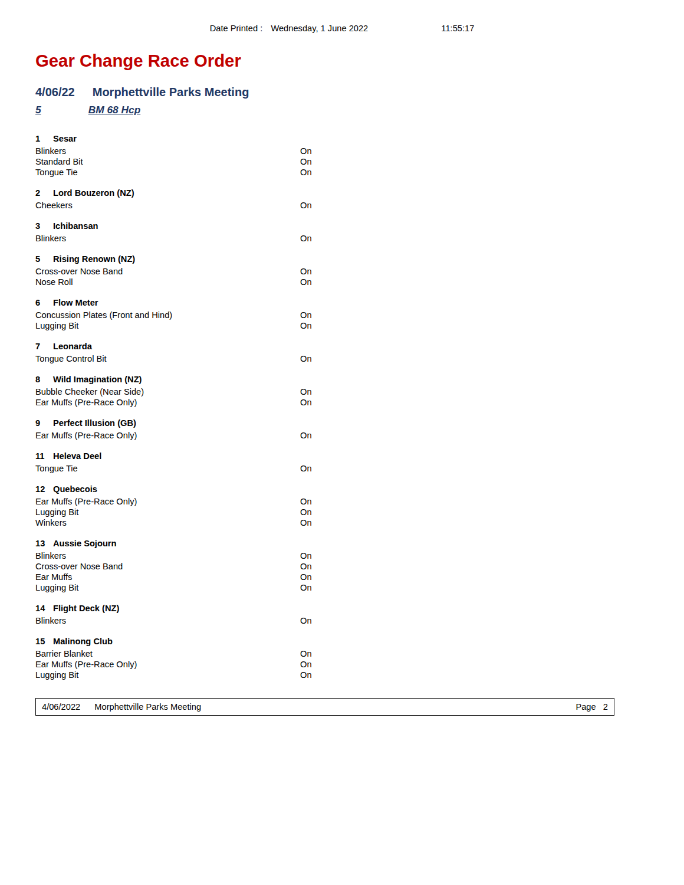Date Printed : Wednesday, 1 June 2022 11:55:17
Gear Change Race Order
4/06/22 Morphettville Parks Meeting
5 BM 68 Hcp
1 Sesar
| Blinkers | On |
| Standard Bit | On |
| Tongue Tie | On |
2 Lord Bouzeron (NZ)
| Cheekers | On |
3 Ichibansan
| Blinkers | On |
5 Rising Renown (NZ)
| Cross-over Nose Band | On |
| Nose Roll | On |
6 Flow Meter
| Concussion Plates (Front and Hind) | On |
| Lugging Bit | On |
7 Leonarda
| Tongue Control Bit | On |
8 Wild Imagination (NZ)
| Bubble Cheeker (Near Side) | On |
| Ear Muffs (Pre-Race Only) | On |
9 Perfect Illusion (GB)
| Ear Muffs (Pre-Race Only) | On |
11 Heleva Deel
| Tongue Tie | On |
12 Quebecois
| Ear Muffs (Pre-Race Only) | On |
| Lugging Bit | On |
| Winkers | On |
13 Aussie Sojourn
| Blinkers | On |
| Cross-over Nose Band | On |
| Ear Muffs | On |
| Lugging Bit | On |
14 Flight Deck (NZ)
| Blinkers | On |
15 Malinong Club
| Barrier Blanket | On |
| Ear Muffs (Pre-Race Only) | On |
| Lugging Bit | On |
4/06/2022 Morphettville Parks Meeting
Page 2